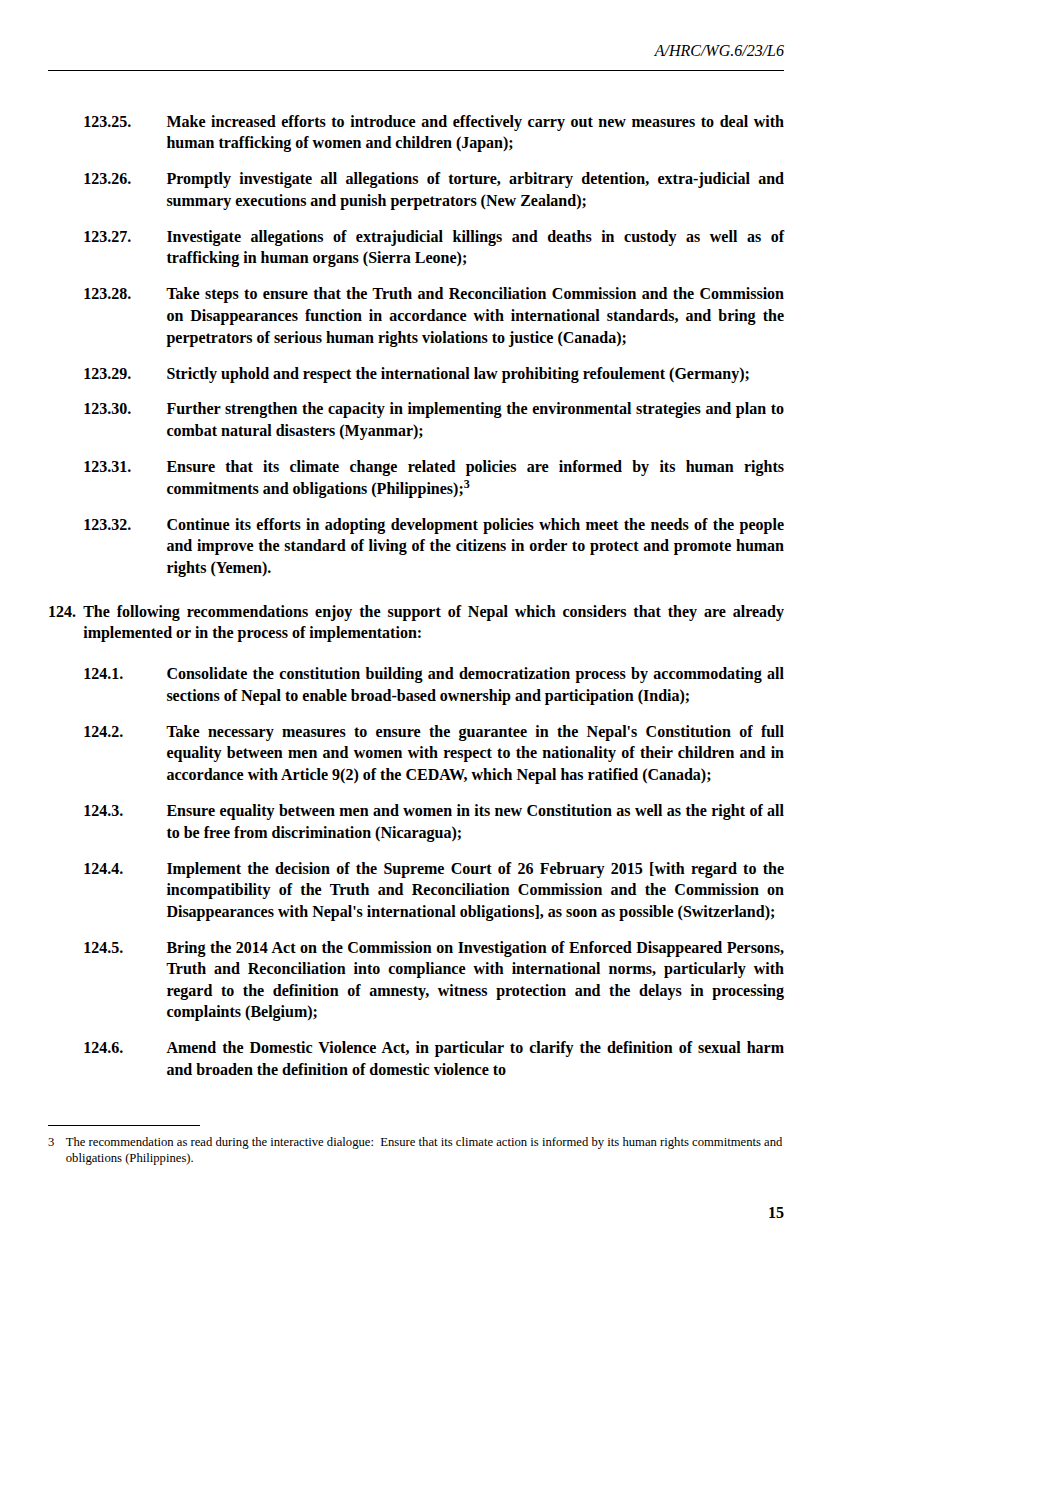A/HRC/WG.6/23/L6
123.25.
Make increased efforts to introduce and effectively carry out new measures to deal with human trafficking of women and children (Japan);
123.26.
Promptly investigate all allegations of torture, arbitrary detention, extra-judicial and summary executions and punish perpetrators (New Zealand);
123.27.
Investigate allegations of extrajudicial killings and deaths in custody as well as of trafficking in human organs (Sierra Leone);
123.28.
Take steps to ensure that the Truth and Reconciliation Commission and the Commission on Disappearances function in accordance with international standards, and bring the perpetrators of serious human rights violations to justice (Canada);
123.29.
Strictly uphold and respect the international law prohibiting refoulement (Germany);
123.30.
Further strengthen the capacity in implementing the environmental strategies and plan to combat natural disasters (Myanmar);
123.31.
Ensure that its climate change related policies are informed by its human rights commitments and obligations (Philippines);3
123.32.
Continue its efforts in adopting development policies which meet the needs of the people and improve the standard of living of the citizens in order to protect and promote human rights (Yemen).
124.
The following recommendations enjoy the support of Nepal which considers that they are already implemented or in the process of implementation:
124.1.
Consolidate the constitution building and democratization process by accommodating all sections of Nepal to enable broad-based ownership and participation (India);
124.2.
Take necessary measures to ensure the guarantee in the Nepal's Constitution of full equality between men and women with respect to the nationality of their children and in accordance with Article 9(2) of the CEDAW, which Nepal has ratified (Canada);
124.3.
Ensure equality between men and women in its new Constitution as well as the right of all to be free from discrimination (Nicaragua);
124.4.
Implement the decision of the Supreme Court of 26 February 2015 [with regard to the incompatibility of the Truth and Reconciliation Commission and the Commission on Disappearances with Nepal's international obligations], as soon as possible (Switzerland);
124.5.
Bring the 2014 Act on the Commission on Investigation of Enforced Disappeared Persons, Truth and Reconciliation into compliance with international norms, particularly with regard to the definition of amnesty, witness protection and the delays in processing complaints (Belgium);
124.6.
Amend the Domestic Violence Act, in particular to clarify the definition of sexual harm and broaden the definition of domestic violence to
3
The recommendation as read during the interactive dialogue: Ensure that its climate action is informed by its human rights commitments and obligations (Philippines).
15